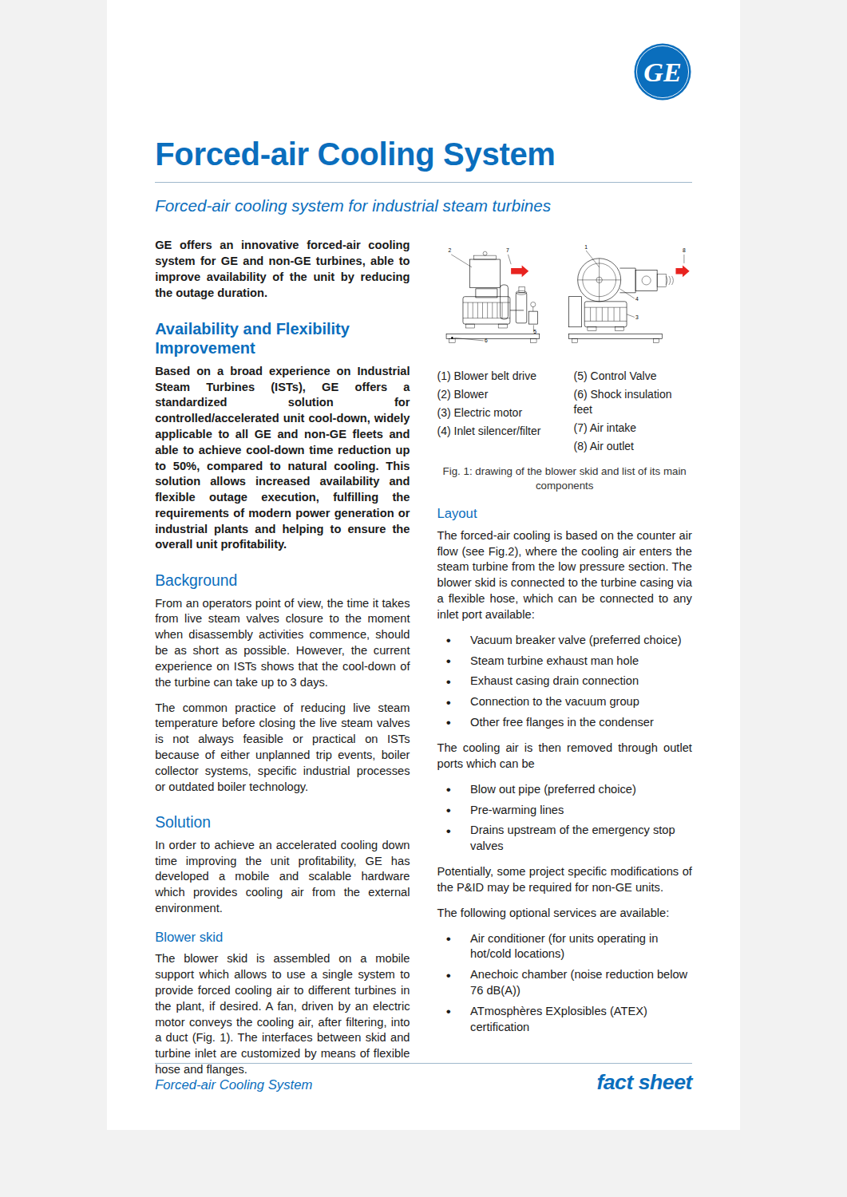GE
Forced-air Cooling System
Forced-air cooling system for industrial steam turbines
GE offers an innovative forced-air cooling system for GE and non-GE turbines, able to improve availability of the unit by reducing the outage duration.
Availability and Flexibility Improvement
Based on a broad experience on Industrial Steam Turbines (ISTs), GE offers a standardized solution for controlled/accelerated unit cool-down, widely applicable to all GE and non-GE fleets and able to achieve cool-down time reduction up to 50%, compared to natural cooling. This solution allows increased availability and flexible outage execution, fulfilling the requirements of modern power generation or industrial plants and helping to ensure the overall unit profitability.
Background
From an operators point of view, the time it takes from live steam valves closure to the moment when disassembly activities commence, should be as short as possible. However, the current experience on ISTs shows that the cool-down of the turbine can take up to 3 days.
The common practice of reducing live steam temperature before closing the live steam valves is not always feasible or practical on ISTs because of either unplanned trip events, boiler collector systems, specific industrial processes or outdated boiler technology.
Solution
In order to achieve an accelerated cooling down time improving the unit profitability, GE has developed a mobile and scalable hardware which provides cooling air from the external environment.
Blower skid
The blower skid is assembled on a mobile support which allows to use a single system to provide forced cooling air to different turbines in the plant, if desired. A fan, driven by an electric motor conveys the cooling air, after filtering, into a duct (Fig. 1). The interfaces between skid and turbine inlet are customized by means of flexible hose and flanges.
2 7 1 8 4 3 5 6
(1) Blower belt drive
(2) Blower
(3) Electric motor
(4) Inlet silencer/filter
(5) Control Valve
(6) Shock insulation feet
(7) Air intake
(8) Air outlet
Fig. 1: drawing of the blower skid and list of its main components
Layout
The forced-air cooling is based on the counter air flow (see Fig.2), where the cooling air enters the steam turbine from the low pressure section. The blower skid is connected to the turbine casing via a flexible hose, which can be connected to any inlet port available:
Vacuum breaker valve (preferred choice)
Steam turbine exhaust man hole
Exhaust casing drain connection
Connection to the vacuum group
Other free flanges in the condenser
The cooling air is then removed through outlet ports which can be
Blow out pipe (preferred choice)
Pre-warming lines
Drains upstream of the emergency stop valves
Potentially, some project specific modifications of the P&ID may be required for non-GE units.
The following optional services are available:
Air conditioner (for units operating in hot/cold locations)
Anechoic chamber (noise reduction below 76 dB(A))
ATmosphères EXplosibles (ATEX) certification
Forced-air Cooling System fact sheet